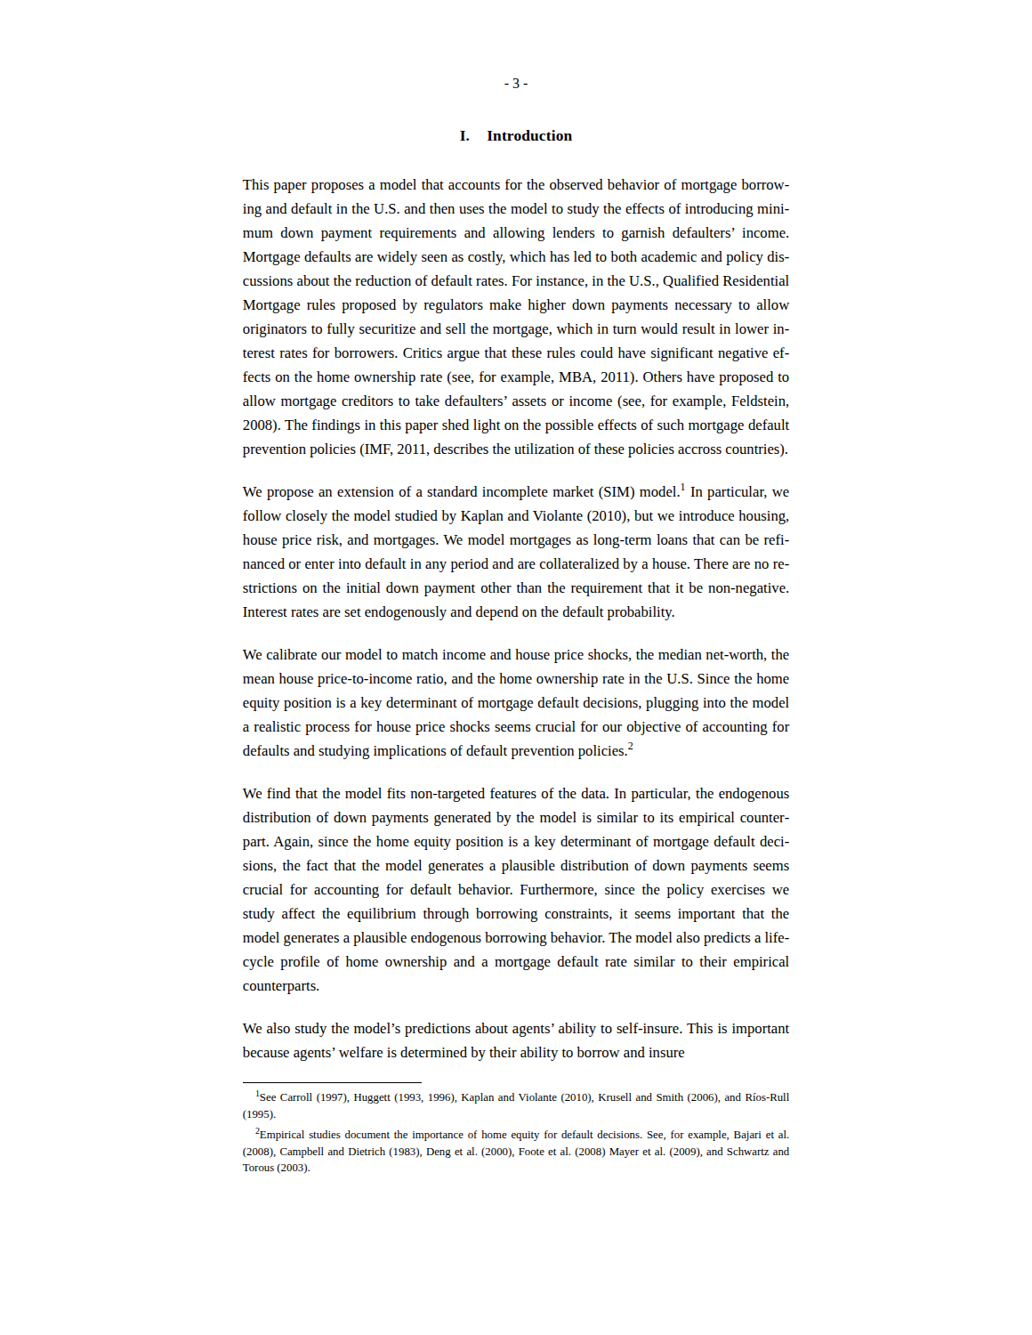- 3 -
I. Introduction
This paper proposes a model that accounts for the observed behavior of mortgage borrowing and default in the U.S. and then uses the model to study the effects of introducing minimum down payment requirements and allowing lenders to garnish defaulters’ income. Mortgage defaults are widely seen as costly, which has led to both academic and policy discussions about the reduction of default rates. For instance, in the U.S., Qualified Residential Mortgage rules proposed by regulators make higher down payments necessary to allow originators to fully securitize and sell the mortgage, which in turn would result in lower interest rates for borrowers. Critics argue that these rules could have significant negative effects on the home ownership rate (see, for example, MBA, 2011). Others have proposed to allow mortgage creditors to take defaulters’ assets or income (see, for example, Feldstein, 2008). The findings in this paper shed light on the possible effects of such mortgage default prevention policies (IMF, 2011, describes the utilization of these policies accross countries).
We propose an extension of a standard incomplete market (SIM) model.1 In particular, we follow closely the model studied by Kaplan and Violante (2010), but we introduce housing, house price risk, and mortgages. We model mortgages as long-term loans that can be refinanced or enter into default in any period and are collateralized by a house. There are no restrictions on the initial down payment other than the requirement that it be non-negative. Interest rates are set endogenously and depend on the default probability.
We calibrate our model to match income and house price shocks, the median net-worth, the mean house price-to-income ratio, and the home ownership rate in the U.S. Since the home equity position is a key determinant of mortgage default decisions, plugging into the model a realistic process for house price shocks seems crucial for our objective of accounting for defaults and studying implications of default prevention policies.2
We find that the model fits non-targeted features of the data. In particular, the endogenous distribution of down payments generated by the model is similar to its empirical counterpart. Again, since the home equity position is a key determinant of mortgage default decisions, the fact that the model generates a plausible distribution of down payments seems crucial for accounting for default behavior. Furthermore, since the policy exercises we study affect the equilibrium through borrowing constraints, it seems important that the model generates a plausible endogenous borrowing behavior. The model also predicts a life-cycle profile of home ownership and a mortgage default rate similar to their empirical counterparts.
We also study the model’s predictions about agents’ ability to self-insure. This is important because agents’ welfare is determined by their ability to borrow and insure
1See Carroll (1997), Huggett (1993, 1996), Kaplan and Violante (2010), Krusell and Smith (2006), and Ríos-Rull (1995).
2Empirical studies document the importance of home equity for default decisions. See, for example, Bajari et al. (2008), Campbell and Dietrich (1983), Deng et al. (2000), Foote et al. (2008) Mayer et al. (2009), and Schwartz and Torous (2003).